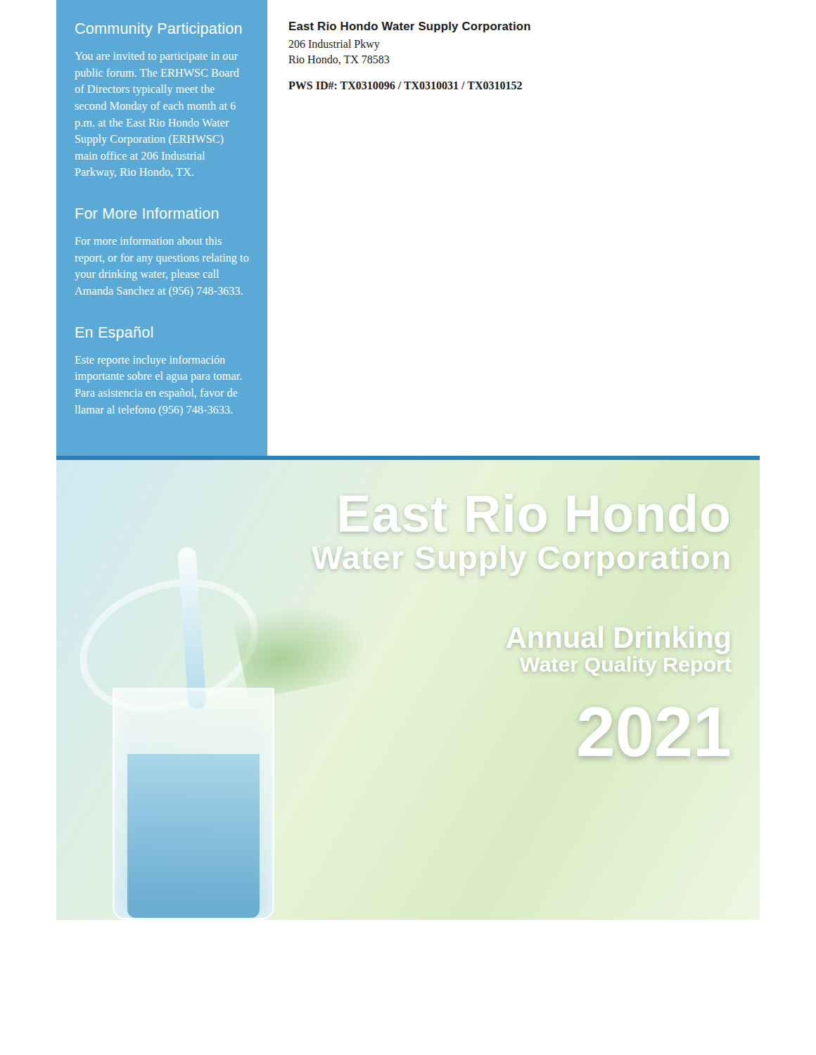Community Participation
You are invited to participate in our public forum. The ERHWSC Board of Directors typically meet the second Monday of each month at 6 p.m. at the East Rio Hondo Water Supply Corporation (ERHWSC) main office at 206 Industrial Parkway, Rio Hondo, TX.
For More Information
For more information about this report, or for any questions relating to your drinking water, please call Amanda Sanchez at (956) 748-3633.
En Español
Este reporte incluye información importante sobre el agua para tomar. Para asistencia en español, favor de llamar al telefono (956) 748-3633.
East Rio Hondo Water Supply Corporation
206 Industrial Pkwy
Rio Hondo, TX 78583
PWS ID#: TX0310096 / TX0310031 / TX0310152
East Rio Hondo
Water Supply Corporation
Annual Drinking
Water Quality Report
2021